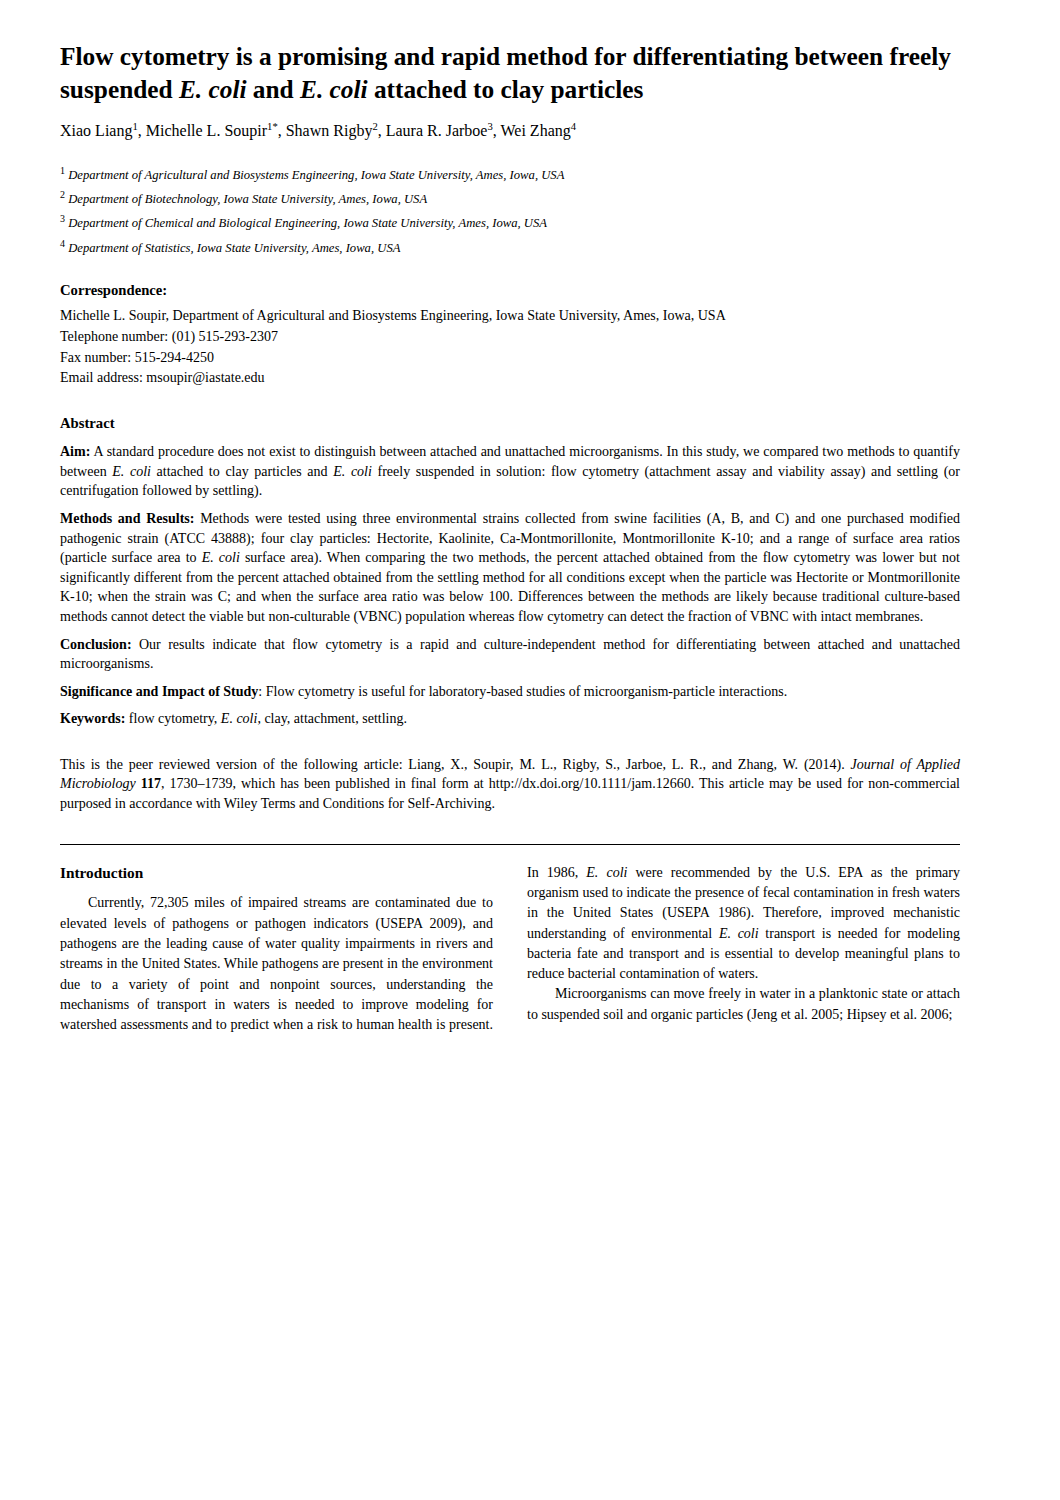Flow cytometry is a promising and rapid method for differentiating between freely suspended E. coli and E. coli attached to clay particles
Xiao Liang1, Michelle L. Soupir1*, Shawn Rigby2, Laura R. Jarboe3, Wei Zhang4
1 Department of Agricultural and Biosystems Engineering, Iowa State University, Ames, Iowa, USA
2 Department of Biotechnology, Iowa State University, Ames, Iowa, USA
3 Department of Chemical and Biological Engineering, Iowa State University, Ames, Iowa, USA
4 Department of Statistics, Iowa State University, Ames, Iowa, USA
Correspondence:
Michelle L. Soupir, Department of Agricultural and Biosystems Engineering, Iowa State University, Ames, Iowa, USA
Telephone number: (01) 515-293-2307
Fax number: 515-294-4250
Email address: msoupir@iastate.edu
Abstract
Aim: A standard procedure does not exist to distinguish between attached and unattached microorganisms. In this study, we compared two methods to quantify between E. coli attached to clay particles and E. coli freely suspended in solution: flow cytometry (attachment assay and viability assay) and settling (or centrifugation followed by settling).
Methods and Results: Methods were tested using three environmental strains collected from swine facilities (A, B, and C) and one purchased modified pathogenic strain (ATCC 43888); four clay particles: Hectorite, Kaolinite, Ca-Montmorillonite, Montmorillonite K-10; and a range of surface area ratios (particle surface area to E. coli surface area). When comparing the two methods, the percent attached obtained from the flow cytometry was lower but not significantly different from the percent attached obtained from the settling method for all conditions except when the particle was Hectorite or Montmorillonite K-10; when the strain was C; and when the surface area ratio was below 100. Differences between the methods are likely because traditional culture-based methods cannot detect the viable but non-culturable (VBNC) population whereas flow cytometry can detect the fraction of VBNC with intact membranes.
Conclusion: Our results indicate that flow cytometry is a rapid and culture-independent method for differentiating between attached and unattached microorganisms.
Significance and Impact of Study: Flow cytometry is useful for laboratory-based studies of microorganism-particle interactions.
Keywords: flow cytometry, E. coli, clay, attachment, settling.
This is the peer reviewed version of the following article: Liang, X., Soupir, M. L., Rigby, S., Jarboe, L. R., and Zhang, W. (2014). Journal of Applied Microbiology 117, 1730–1739, which has been published in final form at http://dx.doi.org/10.1111/jam.12660. This article may be used for non-commercial purposed in accordance with Wiley Terms and Conditions for Self-Archiving.
Introduction
Currently, 72,305 miles of impaired streams are contaminated due to elevated levels of pathogens or pathogen indicators (USEPA 2009), and pathogens are the leading cause of water quality impairments in rivers and streams in the United States. While pathogens are present in the environment due to a variety of point and nonpoint sources, understanding the mechanisms of transport in waters is needed to improve modeling for watershed assessments and to predict when a risk to human health is present. In 1986, E. coli were recommended by the U.S. EPA as the primary organism used to indicate the presence of fecal contamination in fresh waters in the United States (USEPA 1986). Therefore, improved mechanistic understanding of environmental E. coli transport is needed for modeling bacteria fate and transport and is essential to develop meaningful plans to reduce bacterial contamination of waters.
Microorganisms can move freely in water in a planktonic state or attach to suspended soil and organic particles (Jeng et al. 2005; Hipsey et al. 2006;